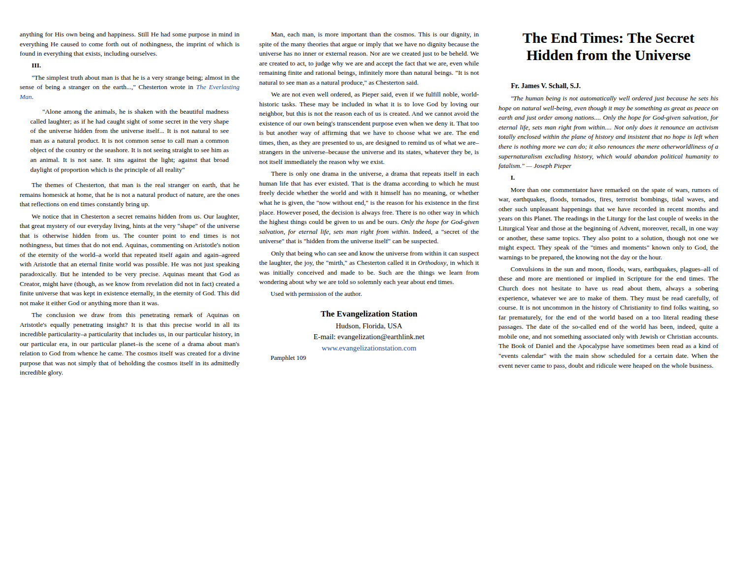anything for His own being and happiness. Still He had some purpose in mind in everything He caused to come forth out of nothingness, the imprint of which is found in everything that exists, including ourselves.
III.
"The simplest truth about man is that he is a very strange being; almost in the sense of being a stranger on the earth...," Chesterton wrote in The Everlasting Man.
"Alone among the animals, he is shaken with the beautiful madness called laughter; as if he had caught sight of some secret in the very shape of the universe hidden from the universe itself... It is not natural to see man as a natural product. It is not common sense to call man a common object of the country or the seashore. It is not seeing straight to see him as an animal. It is not sane. It sins against the light; against that broad daylight of proportion which is the principle of all reality"
The themes of Chesterton, that man is the real stranger on earth, that he remains homesick at home, that he is not a natural product of nature, are the ones that reflections on end times constantly bring up.
We notice that in Chesterton a secret remains hidden from us. Our laughter, that great mystery of our everyday living, hints at the very "shape" of the universe that is otherwise hidden from us. The counter point to end times is not nothingness, but times that do not end. Aquinas, commenting on Aristotle's notion of the eternity of the world–a world that repeated itself again and again–agreed with Aristotle that an eternal finite world was possible. He was not just speaking paradoxically. But he intended to be very precise. Aquinas meant that God as Creator, might have (though, as we know from revelation did not in fact) created a finite universe that was kept in existence eternally, in the eternity of God. This did not make it either God or anything more than it was.
The conclusion we draw from this penetrating remark of Aquinas on Aristotle's equally penetrating insight? It is that this precise world in all its incredible particularity–a particularity that includes us, in our particular history, in our particular era, in our particular planet–is the scene of a drama about man's relation to God from whence he came. The cosmos itself was created for a divine purpose that was not simply that of beholding the cosmos itself in its admittedly incredible glory.
Man, each man, is more important than the cosmos. This is our dignity, in spite of the many theories that argue or imply that we have no dignity because the universe has no inner or external reason. Nor are we created just to be beheld. We are created to act, to judge why we are and accept the fact that we are, even while remaining finite and rational beings, infinitely more than natural beings. "It is not natural to see man as a natural produce," as Chesterton said.
We are not even well ordered, as Pieper said, even if we fulfill noble, world-historic tasks. These may be included in what it is to love God by loving our neighbor, but this is not the reason each of us is created. And we cannot avoid the existence of our own being's transcendent purpose even when we deny it. That too is but another way of affirming that we have to choose what we are. The end times, then, as they are presented to us, are designed to remind us of what we are–strangers in the universe–because the universe and its states, whatever they be, is not itself immediately the reason why we exist.
There is only one drama in the universe, a drama that repeats itself in each human life that has ever existed. That is the drama according to which he must freely decide whether the world and with it himself has no meaning, or whether what he is given, the "now without end," is the reason for his existence in the first place. However posed, the decision is always free. There is no other way in which the highest things could be given to us and be ours. Only the hope for God-given salvation, for eternal life, sets man right from within. Indeed, a "secret of the universe" that is "hidden from the universe itself" can be suspected.
Only that being who can see and know the universe from within it can suspect the laughter, the joy, the "mirth," as Chesterton called it in Orthodoxy, in which it was initially conceived and made to be. Such are the things we learn from wondering about why we are told so solemnly each year about end times.
Used with permission of the author.
The Evangelization Station
Hudson, Florida, USA
E-mail: evangelization@earthlink.net
www.evangelizationstation.com
Pamphlet 109
The End Times: The Secret Hidden from the Universe
Fr. James V. Schall, S.J.
"The human being is not automatically well ordered just because he sets his hope on natural well-being, even though it may be something as great as peace on earth and just order among nations.... Only the hope for God-given salvation, for eternal life, sets man right from within.... Not only does it renounce an activism totally enclosed within the plane of history and insistent that no hope is left when there is nothing more we can do; it also renounces the mere otherworldliness of a supernaturalism excluding history, which would abandon political humanity to fatalism." — Joseph Pieper
I.
More than one commentator have remarked on the spate of wars, rumors of war, earthquakes, floods, tornados, fires, terrorist bombings, tidal waves, and other such unpleasant happenings that we have recorded in recent months and years on this Planet. The readings in the Liturgy for the last couple of weeks in the Liturgical Year and those at the beginning of Advent, moreover, recall, in one way or another, these same topics. They also point to a solution, though not one we might expect. They speak of the "times and moments" known only to God, the warnings to be prepared, the knowing not the day or the hour.
Convulsions in the sun and moon, floods, wars, earthquakes, plagues–all of these and more are mentioned or implied in Scripture for the end times. The Church does not hesitate to have us read about them, always a sobering experience, whatever we are to make of them. They must be read carefully, of course. It is not uncommon in the history of Christianity to find folks waiting, so far prematurely, for the end of the world based on a too literal reading these passages. The date of the so-called end of the world has been, indeed, quite a mobile one, and not something associated only with Jewish or Christian accounts. The Book of Daniel and the Apocalypse have sometimes been read as a kind of "events calendar" with the main show scheduled for a certain date. When the event never came to pass, doubt and ridicule were heaped on the whole business.